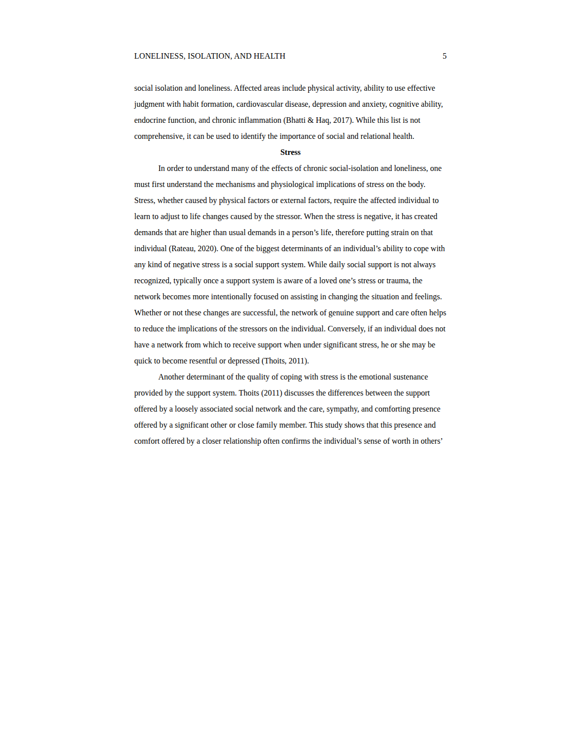Loneliness, Isolation, and Health 5
social isolation and loneliness. Affected areas include physical activity, ability to use effective judgment with habit formation, cardiovascular disease, depression and anxiety, cognitive ability, endocrine function, and chronic inflammation (Bhatti & Haq, 2017). While this list is not comprehensive, it can be used to identify the importance of social and relational health.
Stress
In order to understand many of the effects of chronic social-isolation and loneliness, one must first understand the mechanisms and physiological implications of stress on the body. Stress, whether caused by physical factors or external factors, require the affected individual to learn to adjust to life changes caused by the stressor. When the stress is negative, it has created demands that are higher than usual demands in a person’s life, therefore putting strain on that individual (Rateau, 2020). One of the biggest determinants of an individual’s ability to cope with any kind of negative stress is a social support system. While daily social support is not always recognized, typically once a support system is aware of a loved one’s stress or trauma, the network becomes more intentionally focused on assisting in changing the situation and feelings. Whether or not these changes are successful, the network of genuine support and care often helps to reduce the implications of the stressors on the individual. Conversely, if an individual does not have a network from which to receive support when under significant stress, he or she may be quick to become resentful or depressed (Thoits, 2011).
Another determinant of the quality of coping with stress is the emotional sustenance provided by the support system. Thoits (2011) discusses the differences between the support offered by a loosely associated social network and the care, sympathy, and comforting presence offered by a significant other or close family member. This study shows that this presence and comfort offered by a closer relationship often confirms the individual’s sense of worth in others’